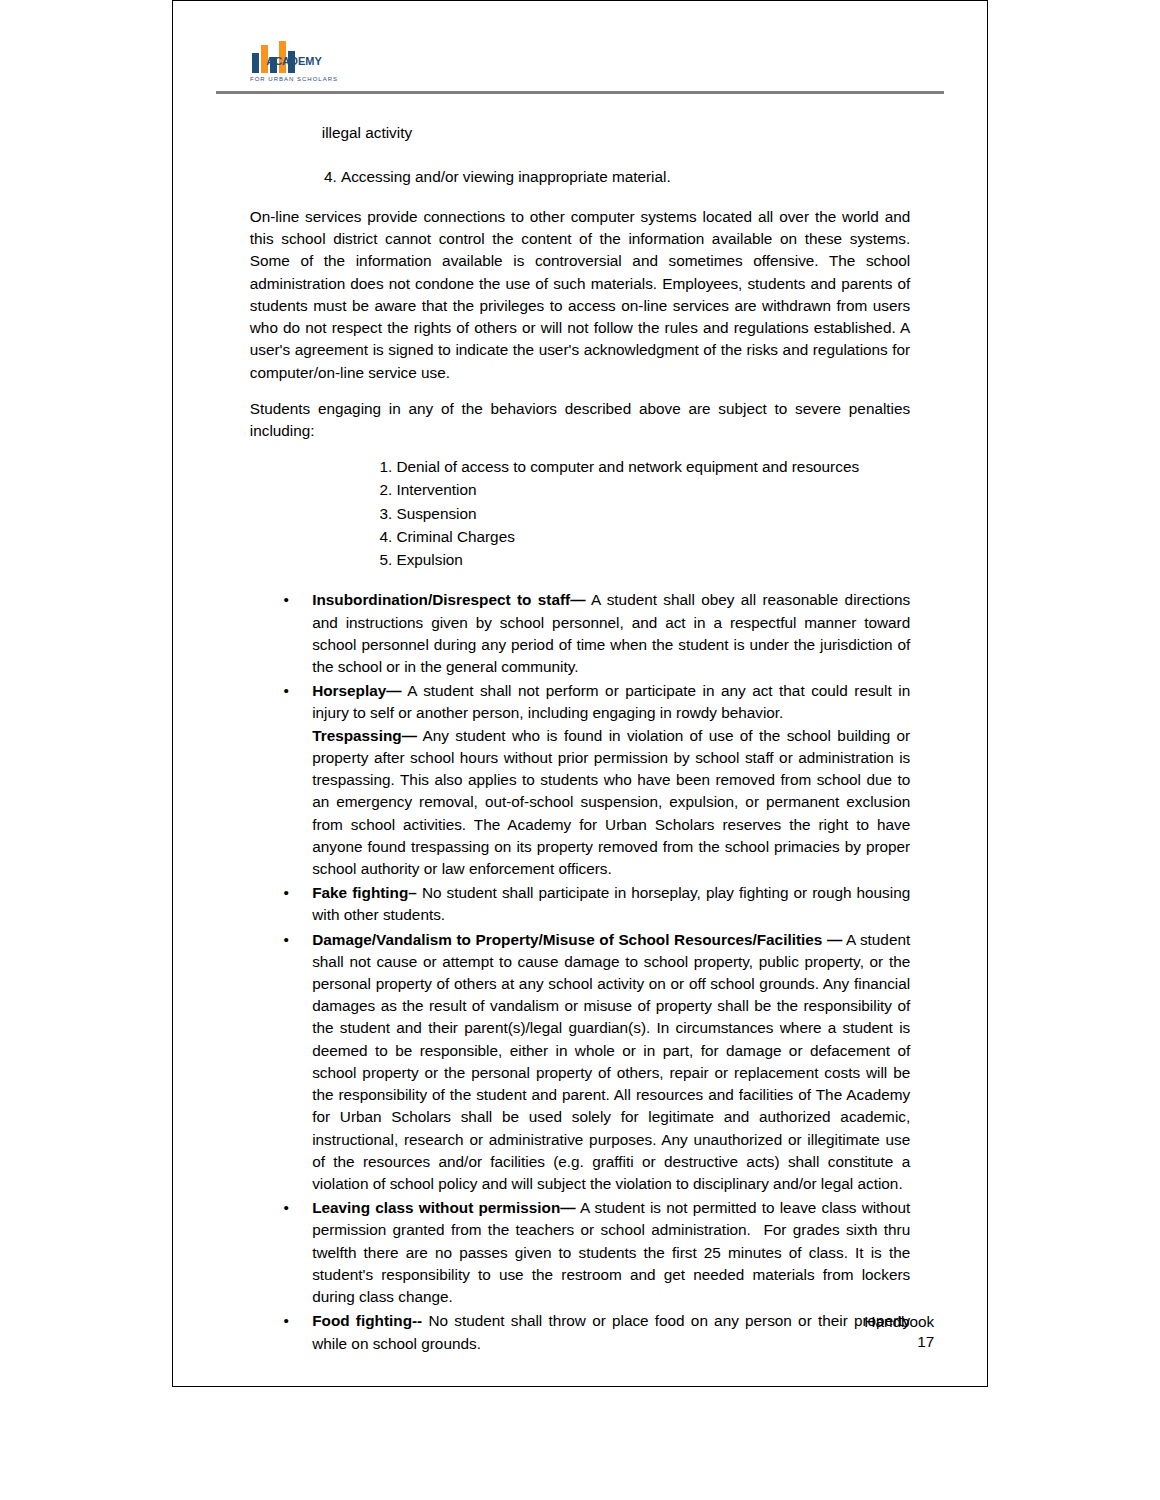ACADEMY FOR URBAN SCHOLARS
illegal activity
Accessing and/or viewing inappropriate material.
On-line services provide connections to other computer systems located all over the world and this school district cannot control the content of the information available on these systems. Some of the information available is controversial and sometimes offensive. The school administration does not condone the use of such materials. Employees, students and parents of students must be aware that the privileges to access on-line services are withdrawn from users who do not respect the rights of others or will not follow the rules and regulations established. A user's agreement is signed to indicate the user's acknowledgment of the risks and regulations for computer/on-line service use.
Students engaging in any of the behaviors described above are subject to severe penalties including:
1. Denial of access to computer and network equipment and resources
2. Intervention
3. Suspension
4. Criminal Charges
5. Expulsion
Insubordination/Disrespect to staff— A student shall obey all reasonable directions and instructions given by school personnel, and act in a respectful manner toward school personnel during any period of time when the student is under the jurisdiction of the school or in the general community.
Horseplay— A student shall not perform or participate in any act that could result in injury to self or another person, including engaging in rowdy behavior.
Trespassing— Any student who is found in violation of use of the school building or property after school hours without prior permission by school staff or administration is trespassing. This also applies to students who have been removed from school due to an emergency removal, out-of-school suspension, expulsion, or permanent exclusion from school activities. The Academy for Urban Scholars reserves the right to have anyone found trespassing on its property removed from the school primacies by proper school authority or law enforcement officers.
Fake fighting– No student shall participate in horseplay, play fighting or rough housing with other students.
Damage/Vandalism to Property/Misuse of School Resources/Facilities — A student shall not cause or attempt to cause damage to school property, public property, or the personal property of others at any school activity on or off school grounds. Any financial damages as the result of vandalism or misuse of property shall be the responsibility of the student and their parent(s)/legal guardian(s). In circumstances where a student is deemed to be responsible, either in whole or in part, for damage or defacement of school property or the personal property of others, repair or replacement costs will be the responsibility of the student and parent. All resources and facilities of The Academy for Urban Scholars shall be used solely for legitimate and authorized academic, instructional, research or administrative purposes. Any unauthorized or illegitimate use of the resources and/or facilities (e.g. graffiti or destructive acts) shall constitute a violation of school policy and will subject the violation to disciplinary and/or legal action.
Leaving class without permission— A student is not permitted to leave class without permission granted from the teachers or school administration. For grades sixth thru twelfth there are no passes given to students the first 25 minutes of class. It is the student's responsibility to use the restroom and get needed materials from lockers during class change.
Food fighting-- No student shall throw or place food on any person or their property while on school grounds.
Handbook
17